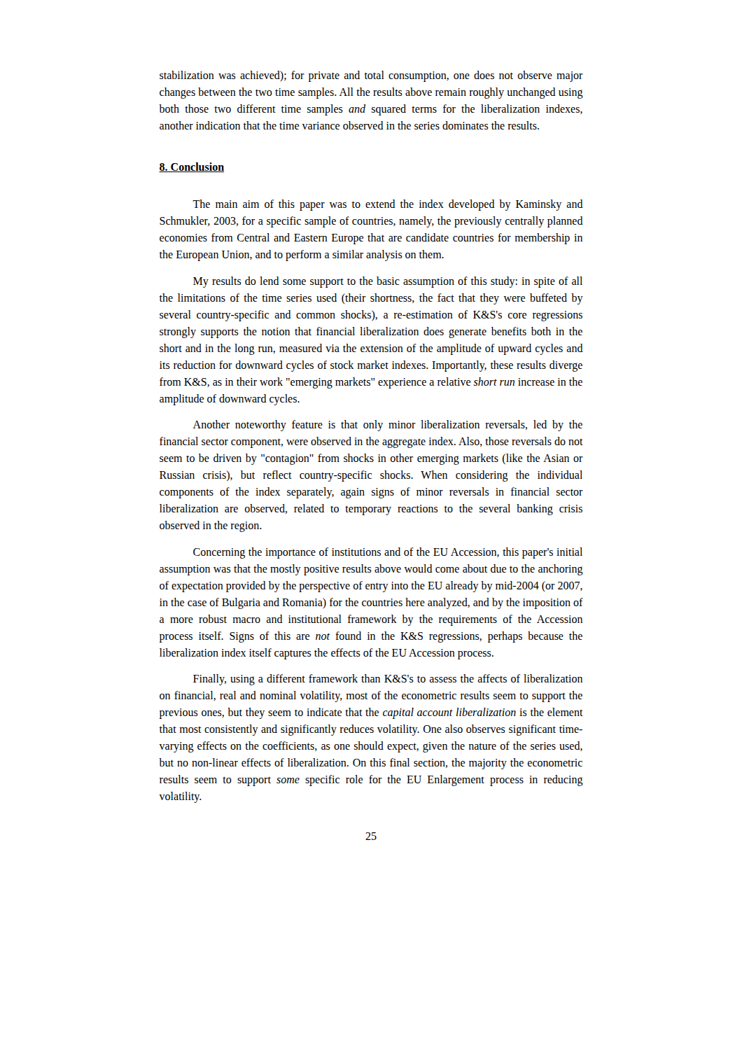stabilization was achieved); for private and total consumption, one does not observe major changes between the two time samples. All the results above remain roughly unchanged using both those two different time samples and squared terms for the liberalization indexes, another indication that the time variance observed in the series dominates the results.
8. Conclusion
The main aim of this paper was to extend the index developed by Kaminsky and Schmukler, 2003, for a specific sample of countries, namely, the previously centrally planned economies from Central and Eastern Europe that are candidate countries for membership in the European Union, and to perform a similar analysis on them.
My results do lend some support to the basic assumption of this study: in spite of all the limitations of the time series used (their shortness, the fact that they were buffeted by several country-specific and common shocks), a re-estimation of K&S's core regressions strongly supports the notion that financial liberalization does generate benefits both in the short and in the long run, measured via the extension of the amplitude of upward cycles and its reduction for downward cycles of stock market indexes. Importantly, these results diverge from K&S, as in their work "emerging markets" experience a relative short run increase in the amplitude of downward cycles.
Another noteworthy feature is that only minor liberalization reversals, led by the financial sector component, were observed in the aggregate index. Also, those reversals do not seem to be driven by "contagion" from shocks in other emerging markets (like the Asian or Russian crisis), but reflect country-specific shocks. When considering the individual components of the index separately, again signs of minor reversals in financial sector liberalization are observed, related to temporary reactions to the several banking crisis observed in the region.
Concerning the importance of institutions and of the EU Accession, this paper's initial assumption was that the mostly positive results above would come about due to the anchoring of expectation provided by the perspective of entry into the EU already by mid-2004 (or 2007, in the case of Bulgaria and Romania) for the countries here analyzed, and by the imposition of a more robust macro and institutional framework by the requirements of the Accession process itself. Signs of this are not found in the K&S regressions, perhaps because the liberalization index itself captures the effects of the EU Accession process.
Finally, using a different framework than K&S's to assess the affects of liberalization on financial, real and nominal volatility, most of the econometric results seem to support the previous ones, but they seem to indicate that the capital account liberalization is the element that most consistently and significantly reduces volatility. One also observes significant time-varying effects on the coefficients, as one should expect, given the nature of the series used, but no non-linear effects of liberalization. On this final section, the majority the econometric results seem to support some specific role for the EU Enlargement process in reducing volatility.
25